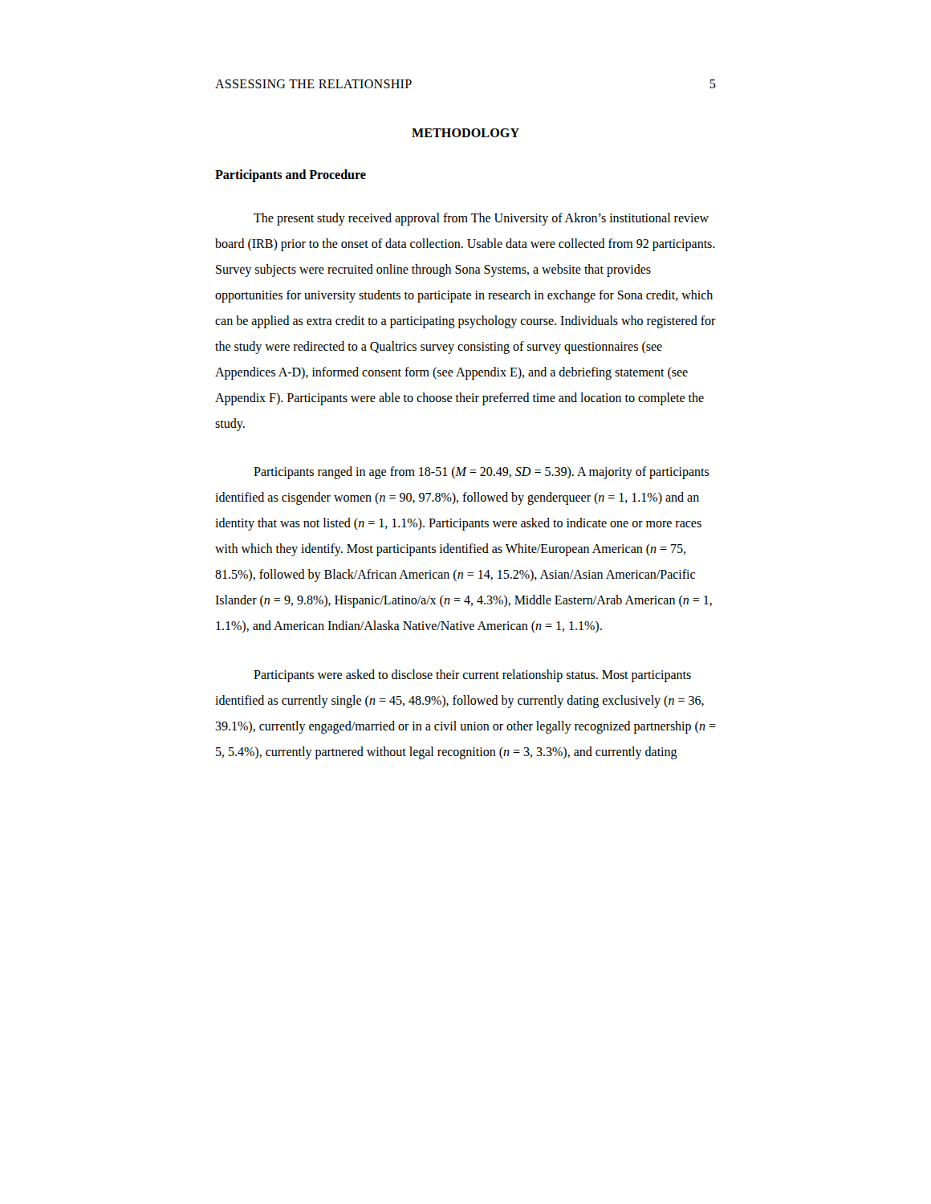Assessing the Relationship 5
Methodology
Participants and Procedure
The present study received approval from The University of Akron’s institutional review board (IRB) prior to the onset of data collection. Usable data were collected from 92 participants. Survey subjects were recruited online through Sona Systems, a website that provides opportunities for university students to participate in research in exchange for Sona credit, which can be applied as extra credit to a participating psychology course. Individuals who registered for the study were redirected to a Qualtrics survey consisting of survey questionnaires (see Appendices A-D), informed consent form (see Appendix E), and a debriefing statement (see Appendix F). Participants were able to choose their preferred time and location to complete the study.
Participants ranged in age from 18-51 (M = 20.49, SD = 5.39). A majority of participants identified as cisgender women (n = 90, 97.8%), followed by genderqueer (n = 1, 1.1%) and an identity that was not listed (n = 1, 1.1%). Participants were asked to indicate one or more races with which they identify. Most participants identified as White/European American (n = 75, 81.5%), followed by Black/African American (n = 14, 15.2%), Asian/Asian American/Pacific Islander (n = 9, 9.8%), Hispanic/Latino/a/x (n = 4, 4.3%), Middle Eastern/Arab American (n = 1, 1.1%), and American Indian/Alaska Native/Native American (n = 1, 1.1%).
Participants were asked to disclose their current relationship status. Most participants identified as currently single (n = 45, 48.9%), followed by currently dating exclusively (n = 36, 39.1%), currently engaged/married or in a civil union or other legally recognized partnership (n = 5, 5.4%), currently partnered without legal recognition (n = 3, 3.3%), and currently dating